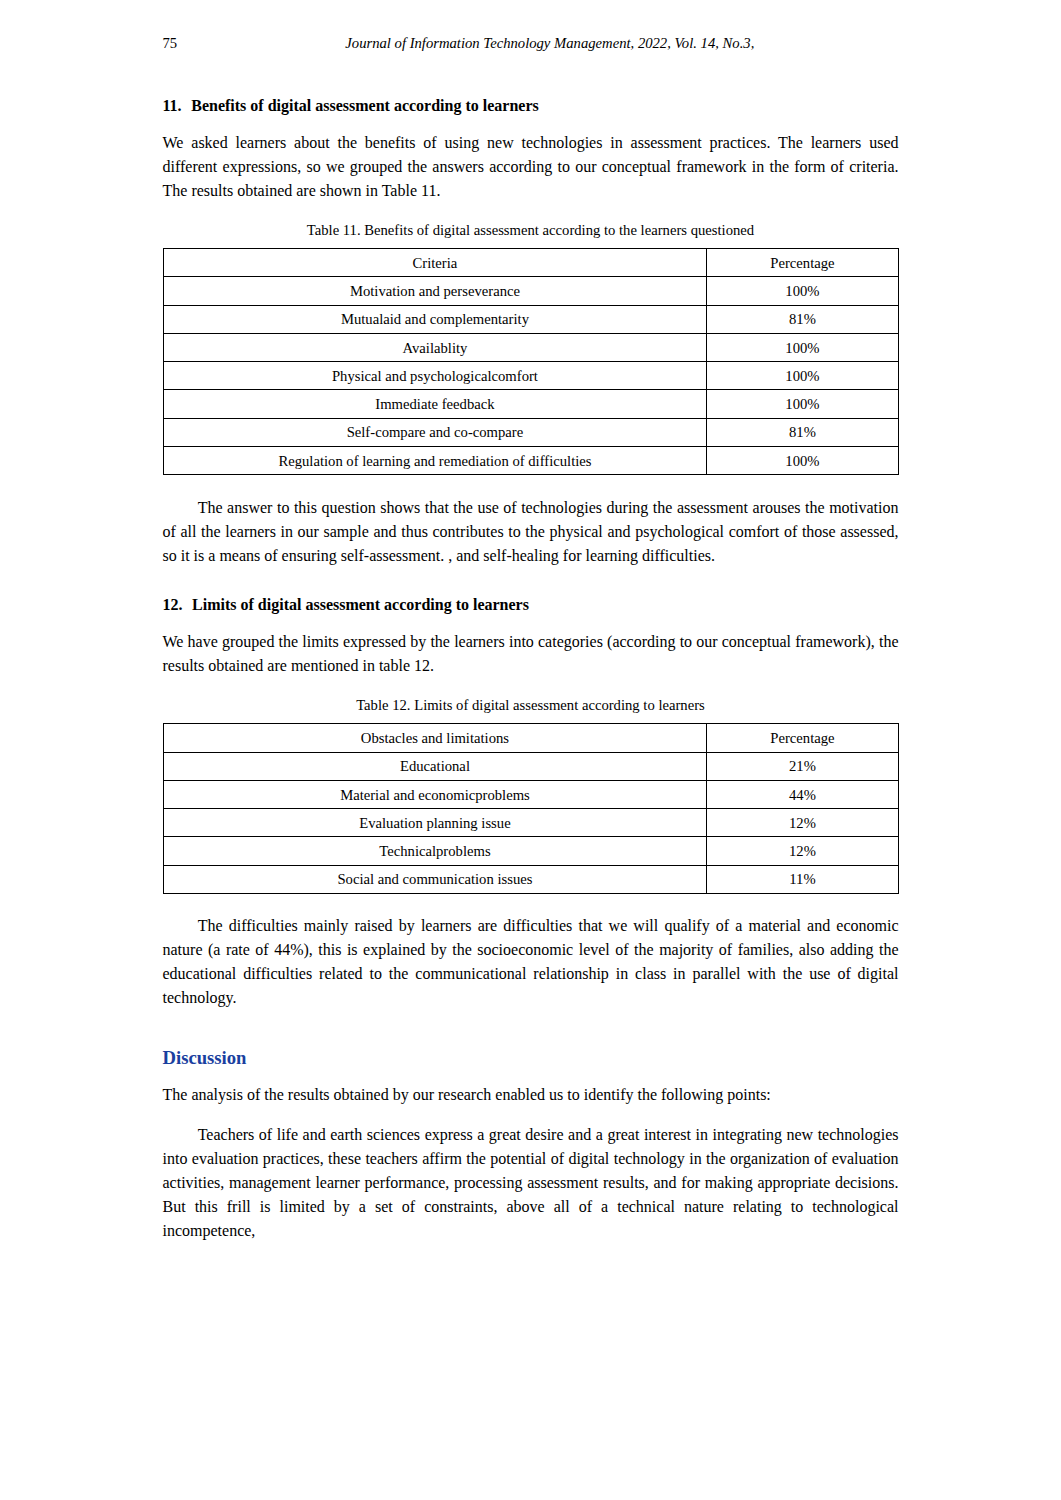75 Journal of Information Technology Management, 2022, Vol. 14, No.3,
11. Benefits of digital assessment according to learners
We asked learners about the benefits of using new technologies in assessment practices. The learners used different expressions, so we grouped the answers according to our conceptual framework in the form of criteria. The results obtained are shown in Table 11.
Table 11. Benefits of digital assessment according to the learners questioned
| Criteria | Percentage |
| --- | --- |
| Motivation and perseverance | 100% |
| Mutualaid and complementarity | 81% |
| Availablity | 100% |
| Physical and psychologicalcomfort | 100% |
| Immediate feedback | 100% |
| Self-compare and co-compare | 81% |
| Regulation of learning and remediation of difficulties | 100% |
The answer to this question shows that the use of technologies during the assessment arouses the motivation of all the learners in our sample and thus contributes to the physical and psychological comfort of those assessed, so it is a means of ensuring self-assessment. , and self-healing for learning difficulties.
12. Limits of digital assessment according to learners
We have grouped the limits expressed by the learners into categories (according to our conceptual framework), the results obtained are mentioned in table 12.
Table 12. Limits of digital assessment according to learners
| Obstacles and limitations | Percentage |
| --- | --- |
| Educational | 21% |
| Material and economicproblems | 44% |
| Evaluation planning issue | 12% |
| Technicalproblems | 12% |
| Social and communication issues | 11% |
The difficulties mainly raised by learners are difficulties that we will qualify of a material and economic nature (a rate of 44%), this is explained by the socioeconomic level of the majority of families, also adding the educational difficulties related to the communicational relationship in class in parallel with the use of digital technology.
Discussion
The analysis of the results obtained by our research enabled us to identify the following points:
Teachers of life and earth sciences express a great desire and a great interest in integrating new technologies into evaluation practices, these teachers affirm the potential of digital technology in the organization of evaluation activities, management learner performance, processing assessment results, and for making appropriate decisions. But this frill is limited by a set of constraints, above all of a technical nature relating to technological incompetence,